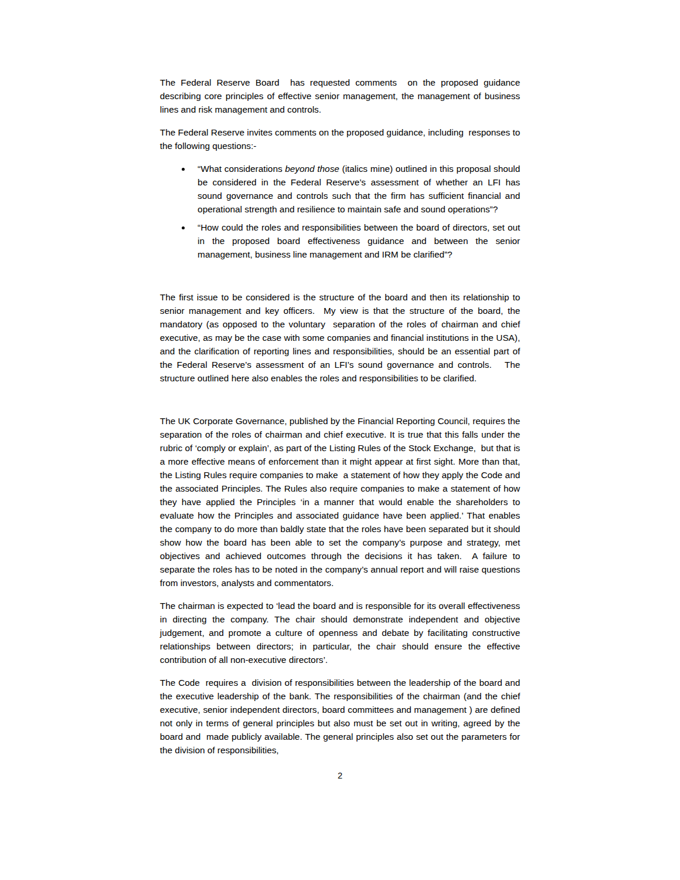The Federal Reserve Board has requested comments on the proposed guidance describing core principles of effective senior management, the management of business lines and risk management and controls.
The Federal Reserve invites comments on the proposed guidance, including responses to the following questions:-
“What considerations beyond those (italics mine) outlined in this proposal should be considered in the Federal Reserve’s assessment of whether an LFI has sound governance and controls such that the firm has sufficient financial and operational strength and resilience to maintain safe and sound operations”?
“How could the roles and responsibilities between the board of directors, set out in the proposed board effectiveness guidance and between the senior management, business line management and IRM be clarified”?
The first issue to be considered is the structure of the board and then its relationship to senior management and key officers. My view is that the structure of the board, the mandatory (as opposed to the voluntary separation of the roles of chairman and chief executive, as may be the case with some companies and financial institutions in the USA), and the clarification of reporting lines and responsibilities, should be an essential part of the Federal Reserve’s assessment of an LFI’s sound governance and controls. The structure outlined here also enables the roles and responsibilities to be clarified.
The UK Corporate Governance, published by the Financial Reporting Council, requires the separation of the roles of chairman and chief executive. It is true that this falls under the rubric of ‘comply or explain’, as part of the Listing Rules of the Stock Exchange, but that is a more effective means of enforcement than it might appear at first sight. More than that, the Listing Rules require companies to make a statement of how they apply the Code and the associated Principles. The Rules also require companies to make a statement of how they have applied the Principles ‘in a manner that would enable the shareholders to evaluate how the Principles and associated guidance have been applied.’ That enables the company to do more than baldly state that the roles have been separated but it should show how the board has been able to set the company’s purpose and strategy, met objectives and achieved outcomes through the decisions it has taken. A failure to separate the roles has to be noted in the company’s annual report and will raise questions from investors, analysts and commentators.
The chairman is expected to ‘lead the board and is responsible for its overall effectiveness in directing the company. The chair should demonstrate independent and objective judgement, and promote a culture of openness and debate by facilitating constructive relationships between directors; in particular, the chair should ensure the effective contribution of all non-executive directors’.
The Code requires a division of responsibilities between the leadership of the board and the executive leadership of the bank. The responsibilities of the chairman (and the chief executive, senior independent directors, board committees and management ) are defined not only in terms of general principles but also must be set out in writing, agreed by the board and made publicly available. The general principles also set out the parameters for the division of responsibilities,
2